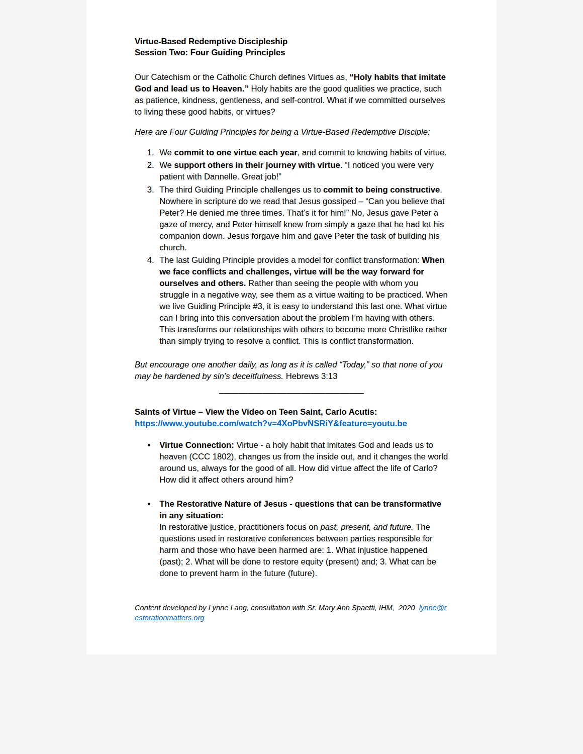Virtue-Based Redemptive Discipleship Session Two: Four Guiding Principles
Our Catechism or the Catholic Church defines Virtues as, “Holy habits that imitate God and lead us to Heaven.” Holy habits are the good qualities we practice, such as patience, kindness, gentleness, and self-control. What if we committed ourselves to living these good habits, or virtues?
Here are Four Guiding Principles for being a Virtue-Based Redemptive Disciple:
We commit to one virtue each year, and commit to knowing habits of virtue.
We support others in their journey with virtue. “I noticed you were very patient with Dannelle. Great job!”
The third Guiding Principle challenges us to commit to being constructive. Nowhere in scripture do we read that Jesus gossiped – “Can you believe that Peter? He denied me three times. That’s it for him!” No, Jesus gave Peter a gaze of mercy, and Peter himself knew from simply a gaze that he had let his companion down. Jesus forgave him and gave Peter the task of building his church.
The last Guiding Principle provides a model for conflict transformation: When we face conflicts and challenges, virtue will be the way forward for ourselves and others. Rather than seeing the people with whom you struggle in a negative way, see them as a virtue waiting to be practiced. When we live Guiding Principle #3, it is easy to understand this last one. What virtue can I bring into this conversation about the problem I’m having with others. This transforms our relationships with others to become more Christlike rather than simply trying to resolve a conflict. This is conflict transformation.
But encourage one another daily, as long as it is called “Today,” so that none of you may be hardened by sin’s deceitfulness. Hebrews 3:13
______________________________
Saints of Virtue – View the Video on Teen Saint, Carlo Acutis:
https://www.youtube.com/watch?v=4XoPbvNSRiY&feature=youtu.be
Virtue Connection: Virtue - a holy habit that imitates God and leads us to heaven (CCC 1802), changes us from the inside out, and it changes the world around us, always for the good of all. How did virtue affect the life of Carlo? How did it affect others around him?
The Restorative Nature of Jesus - questions that can be transformative in any situation:
In restorative justice, practitioners focus on past, present, and future. The questions used in restorative conferences between parties responsible for harm and those who have been harmed are: 1. What injustice happened (past); 2. What will be done to restore equity (present) and; 3. What can be done to prevent harm in the future (future).
Content developed by Lynne Lang, consultation with Sr. Mary Ann Spaetti, IHM, 2020 lynne@restorationmatters.org